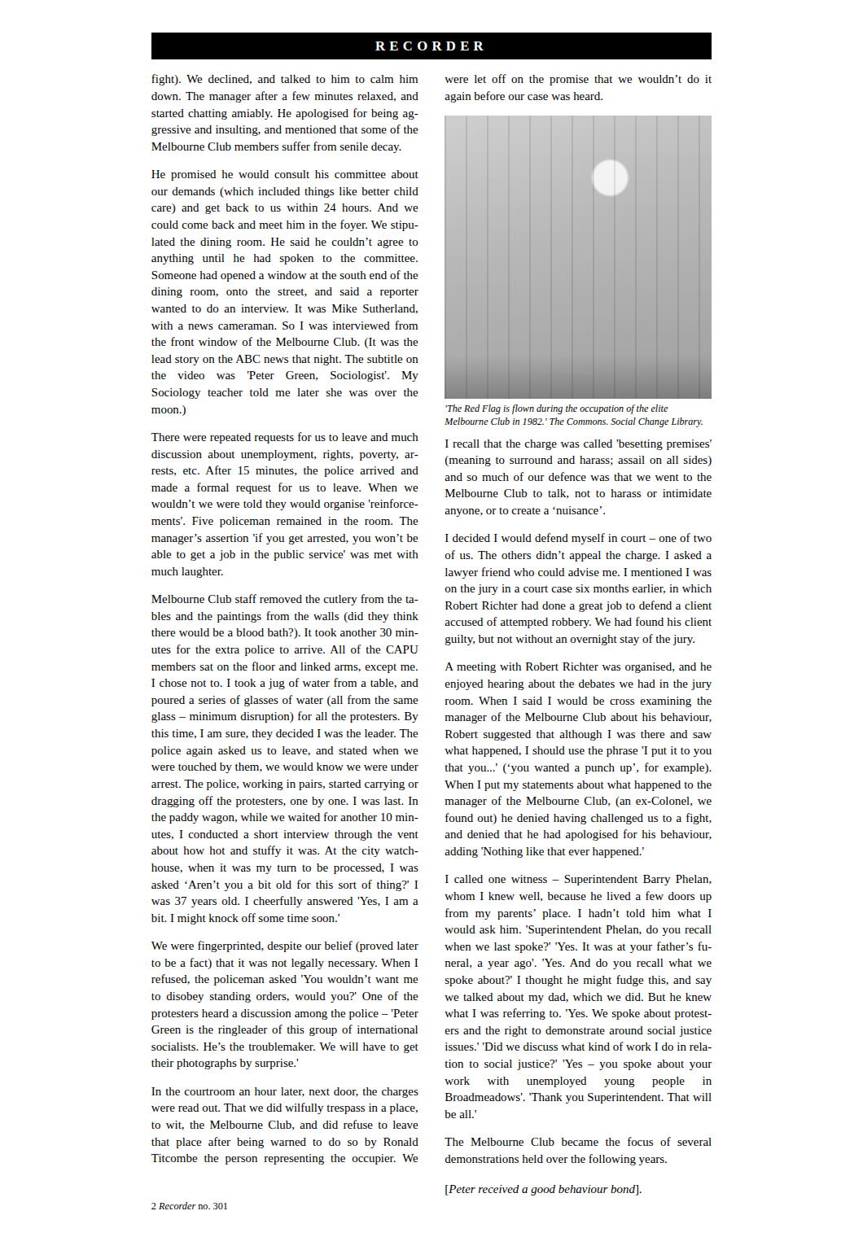Recorder
fight). We declined, and talked to him to calm him down. The manager after a few minutes relaxed, and started chatting amiably. He apologised for being aggressive and insulting, and mentioned that some of the Melbourne Club members suffer from senile decay.
He promised he would consult his committee about our demands (which included things like better child care) and get back to us within 24 hours. And we could come back and meet him in the foyer. We stipulated the dining room. He said he couldn’t agree to anything until he had spoken to the committee. Someone had opened a window at the south end of the dining room, onto the street, and said a reporter wanted to do an interview. It was Mike Sutherland, with a news cameraman. So I was interviewed from the front window of the Melbourne Club. (It was the lead story on the ABC news that night. The subtitle on the video was 'Peter Green, Sociologist'. My Sociology teacher told me later she was over the moon.)
There were repeated requests for us to leave and much discussion about unemployment, rights, poverty, arrests, etc. After 15 minutes, the police arrived and made a formal request for us to leave. When we wouldn’t we were told they would organise 'reinforcements'. Five policeman remained in the room. The manager’s assertion 'if you get arrested, you won’t be able to get a job in the public service' was met with much laughter.
Melbourne Club staff removed the cutlery from the tables and the paintings from the walls (did they think there would be a blood bath?). It took another 30 minutes for the extra police to arrive. All of the CAPU members sat on the floor and linked arms, except me. I chose not to. I took a jug of water from a table, and poured a series of glasses of water (all from the same glass – minimum disruption) for all the protesters. By this time, I am sure, they decided I was the leader. The police again asked us to leave, and stated when we were touched by them, we would know we were under arrest. The police, working in pairs, started carrying or dragging off the protesters, one by one. I was last. In the paddy wagon, while we waited for another 10 minutes, I conducted a short interview through the vent about how hot and stuffy it was. At the city watchhouse, when it was my turn to be processed, I was asked ‘Aren’t you a bit old for this sort of thing?' I was 37 years old. I cheerfully answered 'Yes, I am a bit. I might knock off some time soon.'
We were fingerprinted, despite our belief (proved later to be a fact) that it was not legally necessary. When I refused, the policeman asked 'You wouldn’t want me to disobey standing orders, would you?' One of the protesters heard a discussion among the police – 'Peter Green is the ringleader of this group of international socialists. He’s the troublemaker. We will have to get their photographs by surprise.'
In the courtroom an hour later, next door, the charges were read out. That we did wilfully trespass in a place, to wit, the Melbourne Club, and did refuse to leave that place after being warned to do so by Ronald Titcombe the person representing the occupier. We were let off on the promise that we wouldn’t do it again before our case was heard.
'The Red Flag is flown during the occupation of the elite Melbourne Club in 1982.' The Commons. Social Change Library.
I recall that the charge was called 'besetting premises' (meaning to surround and harass; assail on all sides) and so much of our defence was that we went to the Melbourne Club to talk, not to harass or intimidate anyone, or to create a ‘nuisance’.
I decided I would defend myself in court – one of two of us. The others didn’t appeal the charge. I asked a lawyer friend who could advise me. I mentioned I was on the jury in a court case six months earlier, in which Robert Richter had done a great job to defend a client accused of attempted robbery. We had found his client guilty, but not without an overnight stay of the jury.
A meeting with Robert Richter was organised, and he enjoyed hearing about the debates we had in the jury room. When I said I would be cross examining the manager of the Melbourne Club about his behaviour, Robert suggested that although I was there and saw what happened, I should use the phrase 'I put it to you that you...' (‘you wanted a punch up’, for example). When I put my statements about what happened to the manager of the Melbourne Club, (an ex-Colonel, we found out) he denied having challenged us to a fight, and denied that he had apologised for his behaviour, adding 'Nothing like that ever happened.'
I called one witness – Superintendent Barry Phelan, whom I knew well, because he lived a few doors up from my parents’ place. I hadn’t told him what I would ask him. 'Superintendent Phelan, do you recall when we last spoke?' 'Yes. It was at your father’s funeral, a year ago'. 'Yes. And do you recall what we spoke about?' I thought he might fudge this, and say we talked about my dad, which we did. But he knew what I was referring to. 'Yes. We spoke about protesters and the right to demonstrate around social justice issues.' 'Did we discuss what kind of work I do in relation to social justice?' 'Yes – you spoke about your work with unemployed young people in Broadmeadows'. 'Thank you Superintendent. That will be all.'
The Melbourne Club became the focus of several demonstrations held over the following years.
[Peter received a good behaviour bond].
2 Recorder no. 301